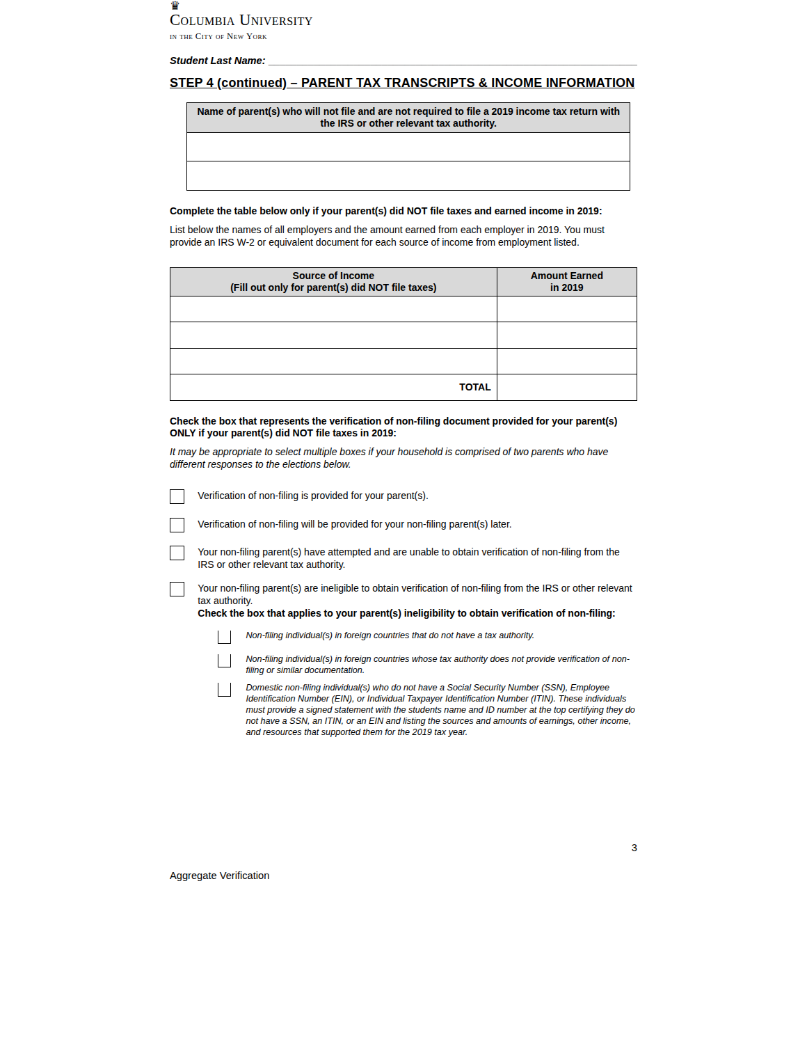♛
Columbia University
in the City of New York
Student Last Name: _______________________________________________________________________
STEP 4 (continued) – PARENT TAX TRANSCRIPTS & INCOME INFORMATION
| Name of parent(s) who will not file and are not required to file a 2019 income tax return with the IRS or other relevant tax authority. |
| --- |
Complete the table below only if your parent(s) did NOT file taxes and earned income in 2019:
List below the names of all employers and the amount earned from each employer in 2019. You must provide an IRS W-2 or equivalent document for each source of income from employment listed.
| Source of Income (Fill out only for parent(s) did NOT file taxes) | Amount Earned in 2019 |
| --- | --- |
| TOTAL | |
Check the box that represents the verification of non-filing document provided for your parent(s) ONLY if your parent(s) did NOT file taxes in 2019:
It may be appropriate to select multiple boxes if your household is comprised of two parents who have different responses to the elections below.
Verification of non-filing is provided for your parent(s).
Verification of non-filing will be provided for your non-filing parent(s) later.
Your non-filing parent(s) have attempted and are unable to obtain verification of non-filing from the IRS or other relevant tax authority.
Your non-filing parent(s) are ineligible to obtain verification of non-filing from the IRS or other relevant tax authority.
Check the box that applies to your parent(s) ineligibility to obtain verification of non-filing:
Non-filing individual(s) in foreign countries that do not have a tax authority.
Non-filing individual(s) in foreign countries whose tax authority does not provide verification of non-filing or similar documentation.
Domestic non-filing individual(s) who do not have a Social Security Number (SSN), Employee Identification Number (EIN), or Individual Taxpayer Identification Number (ITIN). These individuals must provide a signed statement with the students name and ID number at the top certifying they do not have a SSN, an ITIN, or an EIN and listing the sources and amounts of earnings, other income, and resources that supported them for the 2019 tax year.
3
Aggregate Verification